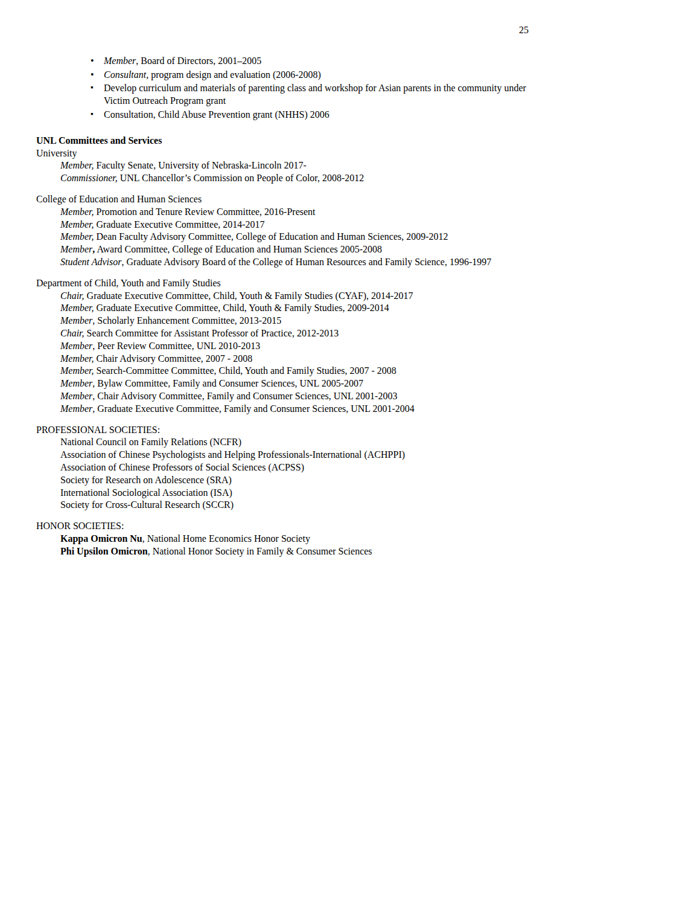25
Member, Board of Directors, 2001–2005
Consultant, program design and evaluation (2006-2008)
Develop curriculum and materials of parenting class and workshop for Asian parents in the community under Victim Outreach Program grant
Consultation, Child Abuse Prevention grant (NHHS) 2006
UNL Committees and Services
University
Member, Faculty Senate, University of Nebraska-Lincoln 2017-
Commissioner, UNL Chancellor’s Commission on People of Color, 2008-2012
College of Education and Human Sciences
Member, Promotion and Tenure Review Committee, 2016-Present
Member, Graduate Executive Committee, 2014-2017
Member, Dean Faculty Advisory Committee, College of Education and Human Sciences, 2009-2012
Member, Award Committee, College of Education and Human Sciences 2005-2008
Student Advisor, Graduate Advisory Board of the College of Human Resources and Family Science, 1996-1997
Department of Child, Youth and Family Studies
Chair, Graduate Executive Committee, Child, Youth & Family Studies (CYAF), 2014-2017
Member, Graduate Executive Committee, Child, Youth & Family Studies, 2009-2014
Member, Scholarly Enhancement Committee, 2013-2015
Chair, Search Committee for Assistant Professor of Practice, 2012-2013
Member, Peer Review Committee, UNL 2010-2013
Member, Chair Advisory Committee, 2007 - 2008
Member, Search-Committee Committee, Child, Youth and Family Studies, 2007 - 2008
Member, Bylaw Committee, Family and Consumer Sciences, UNL 2005-2007
Member, Chair Advisory Committee, Family and Consumer Sciences, UNL 2001-2003
Member, Graduate Executive Committee, Family and Consumer Sciences, UNL 2001-2004
PROFESSIONAL SOCIETIES:
National Council on Family Relations (NCFR)
Association of Chinese Psychologists and Helping Professionals-International (ACHPPI)
Association of Chinese Professors of Social Sciences (ACPSS)
Society for Research on Adolescence (SRA)
International Sociological Association (ISA)
Society for Cross-Cultural Research (SCCR)
HONOR SOCIETIES:
Kappa Omicron Nu, National Home Economics Honor Society
Phi Upsilon Omicron, National Honor Society in Family & Consumer Sciences